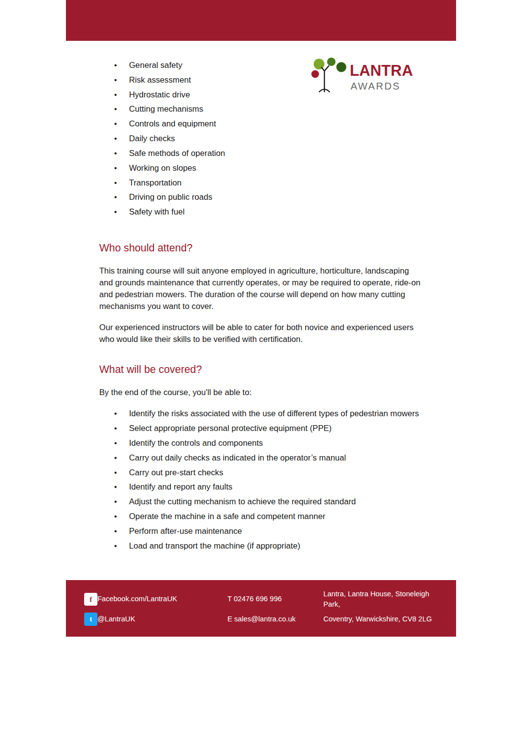LANTRA AWARDS
General safety
Risk assessment
Hydrostatic drive
Cutting mechanisms
Controls and equipment
Daily checks
Safe methods of operation
Working on slopes
Transportation
Driving on public roads
Safety with fuel
Who should attend?
This training course will suit anyone employed in agriculture, horticulture, landscaping and grounds maintenance that currently operates, or may be required to operate, ride-on and pedestrian mowers. The duration of the course will depend on how many cutting mechanisms you want to cover.
Our experienced instructors will be able to cater for both novice and experienced users who would like their skills to be verified with certification.
What will be covered?
By the end of the course, you'll be able to:
Identify the risks associated with the use of different types of pedestrian mowers
Select appropriate personal protective equipment (PPE)
Identify the controls and components
Carry out daily checks as indicated in the operator’s manual
Carry out pre-start checks
Identify and report any faults
Adjust the cutting mechanism to achieve the required standard
Operate the machine in a safe and competent manner
Perform after-use maintenance
Load and transport the machine (if appropriate)
| f | Facebook.com/LantraUK | T 02476 696 996 | Lantra, Lantra House, Stoneleigh Park, |
| t | @LantraUK | E sales@lantra.co.uk | Coventry, Warwickshire, CV8 2LG |